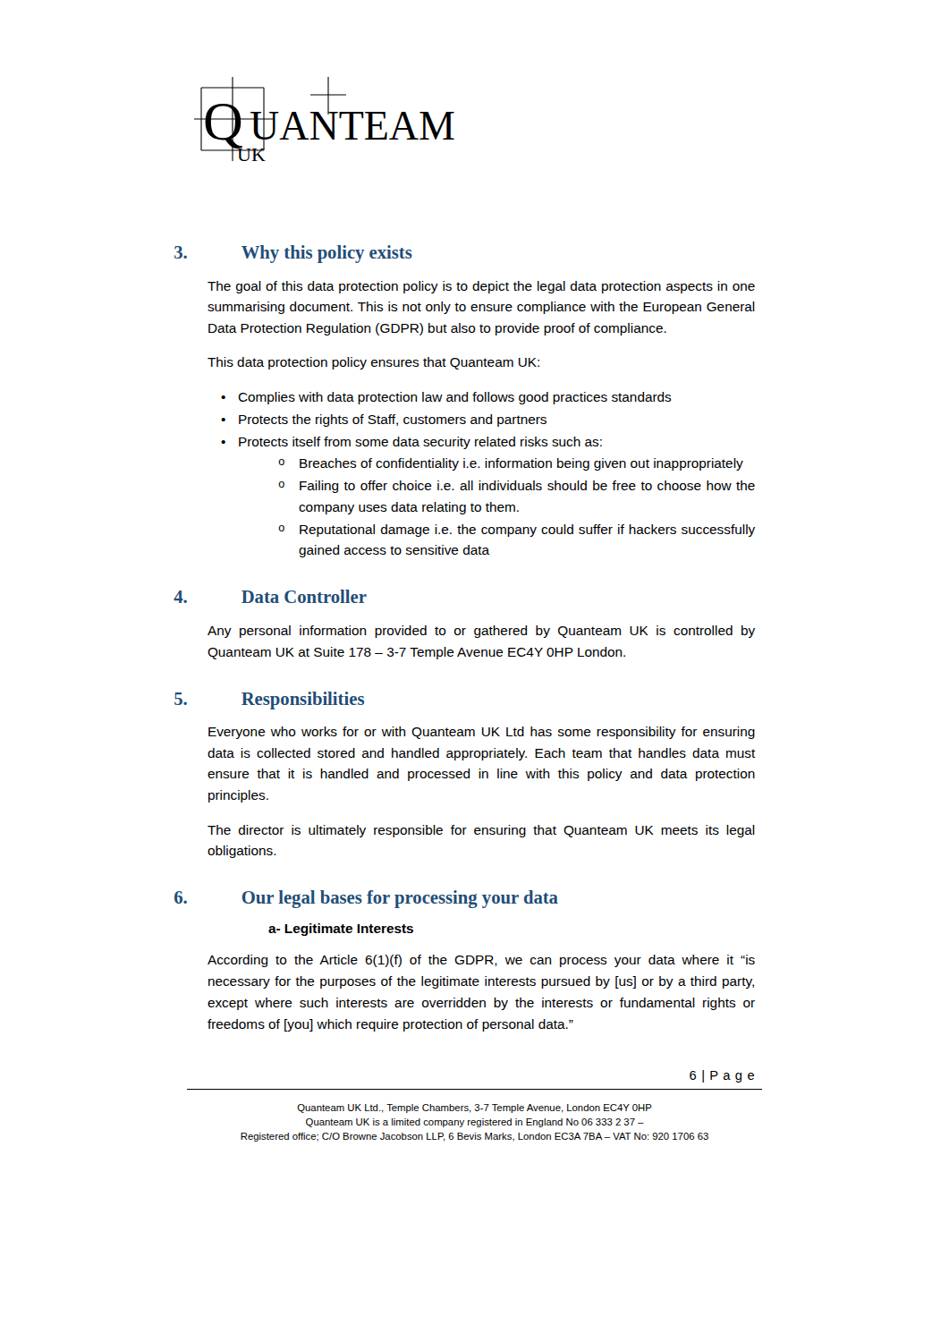Q UANTEAM UK
3. Why this policy exists
The goal of this data protection policy is to depict the legal data protection aspects in one summarising document. This is not only to ensure compliance with the European General Data Protection Regulation (GDPR) but also to provide proof of compliance.
This data protection policy ensures that Quanteam UK:
Complies with data protection law and follows good practices standards
Protects the rights of Staff, customers and partners
Protects itself from some data security related risks such as:
Breaches of confidentiality i.e. information being given out inappropriately
Failing to offer choice i.e. all individuals should be free to choose how the company uses data relating to them.
Reputational damage i.e. the company could suffer if hackers successfully gained access to sensitive data
4. Data Controller
Any personal information provided to or gathered by Quanteam UK is controlled by Quanteam UK at Suite 178 – 3-7 Temple Avenue EC4Y 0HP London.
5. Responsibilities
Everyone who works for or with Quanteam UK Ltd has some responsibility for ensuring data is collected stored and handled appropriately. Each team that handles data must ensure that it is handled and processed in line with this policy and data protection principles.
The director is ultimately responsible for ensuring that Quanteam UK meets its legal obligations.
6. Our legal bases for processing your data
a- Legitimate Interests
According to the Article 6(1)(f) of the GDPR, we can process your data where it “is necessary for the purposes of the legitimate interests pursued by [us] or by a third party, except where such interests are overridden by the interests or fundamental rights or freedoms of [you] which require protection of personal data.”
6 | P a g e
Quanteam UK Ltd., Temple Chambers, 3-7 Temple Avenue, London EC4Y 0HP
Quanteam UK is a limited company registered in England No 06 333 2 37 –
Registered office; C/O Browne Jacobson LLP, 6 Bevis Marks, London EC3A 7BA – VAT No: 920 1706 63